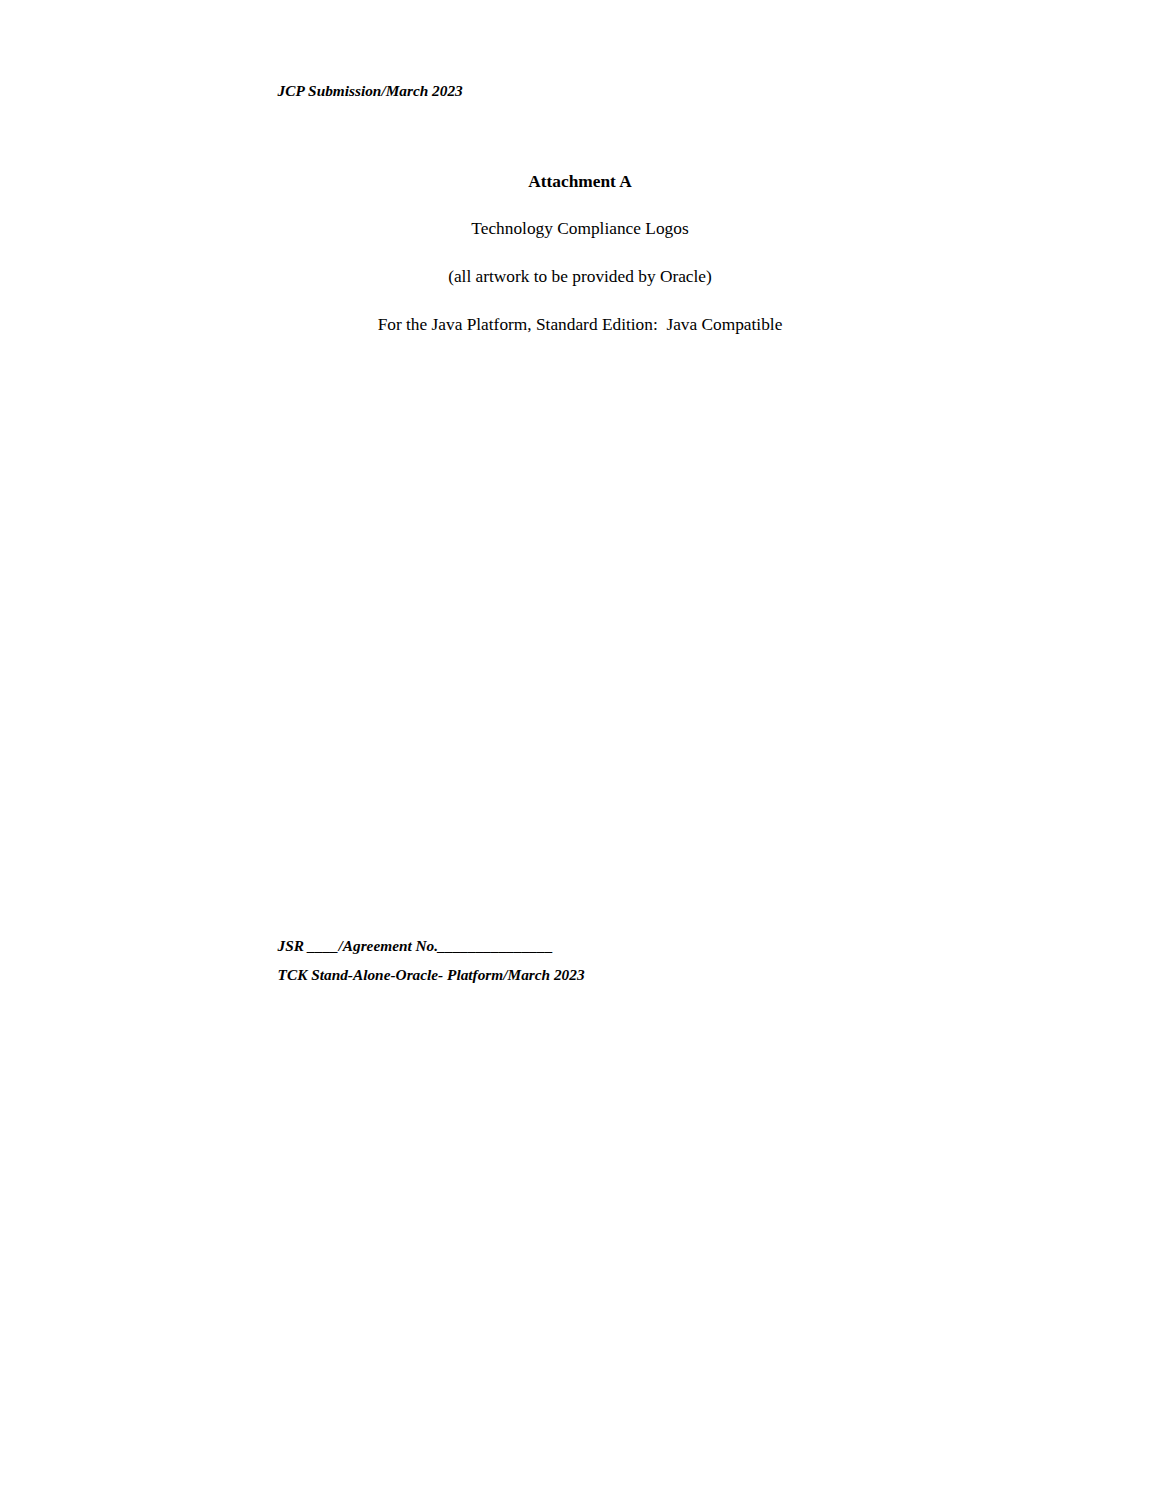JCP Submission/March 2023
Attachment A
Technology Compliance Logos
(all artwork to be provided by Oracle)
For the Java Platform, Standard Edition: Java Compatible
JSR ____/Agreement No._______________
TCK Stand-Alone-Oracle- Platform/March 2023